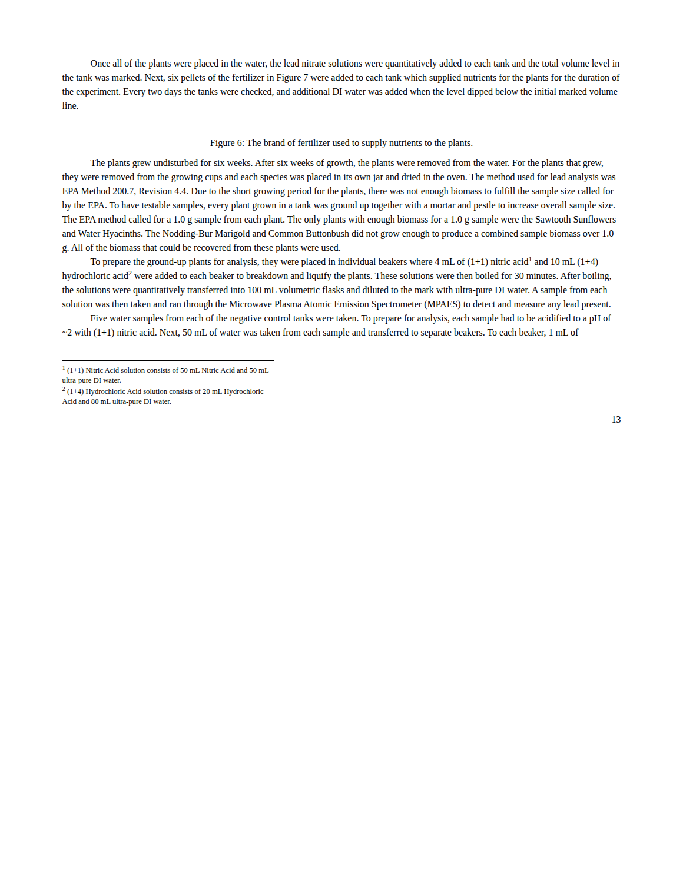Once all of the plants were placed in the water, the lead nitrate solutions were quantitatively added to each tank and the total volume level in the tank was marked. Next, six pellets of the fertilizer in Figure 7 were added to each tank which supplied nutrients for the plants for the duration of the experiment. Every two days the tanks were checked, and additional DI water was added when the level dipped below the initial marked volume line.
Figure 6: The brand of fertilizer used to supply nutrients to the plants.
The plants grew undisturbed for six weeks. After six weeks of growth, the plants were removed from the water. For the plants that grew, they were removed from the growing cups and each species was placed in its own jar and dried in the oven. The method used for lead analysis was EPA Method 200.7, Revision 4.4. Due to the short growing period for the plants, there was not enough biomass to fulfill the sample size called for by the EPA. To have testable samples, every plant grown in a tank was ground up together with a mortar and pestle to increase overall sample size. The EPA method called for a 1.0 g sample from each plant. The only plants with enough biomass for a 1.0 g sample were the Sawtooth Sunflowers and Water Hyacinths. The Nodding-Bur Marigold and Common Buttonbush did not grow enough to produce a combined sample biomass over 1.0 g. All of the biomass that could be recovered from these plants were used.
To prepare the ground-up plants for analysis, they were placed in individual beakers where 4 mL of (1+1) nitric acid1 and 10 mL (1+4) hydrochloric acid2 were added to each beaker to breakdown and liquify the plants. These solutions were then boiled for 30 minutes. After boiling, the solutions were quantitatively transferred into 100 mL volumetric flasks and diluted to the mark with ultra-pure DI water. A sample from each solution was then taken and ran through the Microwave Plasma Atomic Emission Spectrometer (MPAES) to detect and measure any lead present.
Five water samples from each of the negative control tanks were taken. To prepare for analysis, each sample had to be acidified to a pH of ~2 with (1+1) nitric acid. Next, 50 mL of water was taken from each sample and transferred to separate beakers. To each beaker, 1 mL of
1 (1+1) Nitric Acid solution consists of 50 mL Nitric Acid and 50 mL ultra-pure DI water.
2 (1+4) Hydrochloric Acid solution consists of 20 mL Hydrochloric Acid and 80 mL ultra-pure DI water.
13